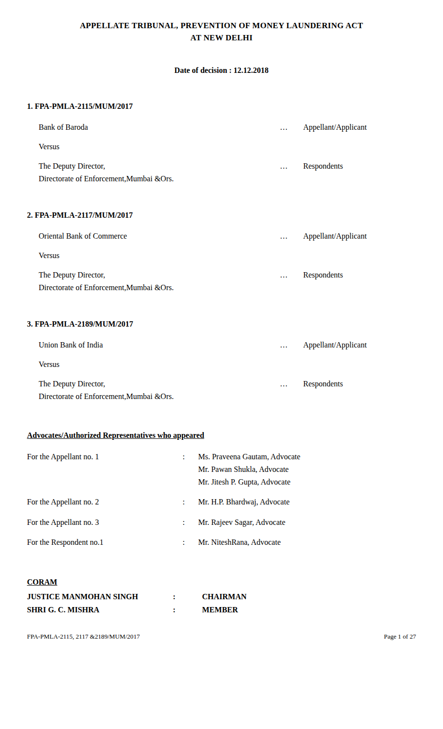APPELLATE TRIBUNAL, PREVENTION OF MONEY LAUNDERING ACT
AT NEW DELHI
Date of decision : 12.12.2018
FPA-PMLA-2115/MUM/2017
| Bank of Baroda | … | Appellant/Applicant |
Versus
| The Deputy Director, Directorate of Enforcement,Mumbai &Ors. | … | Respondents |
FPA-PMLA-2117/MUM/2017
| Oriental Bank of Commerce | … | Appellant/Applicant |
Versus
| The Deputy Director, Directorate of Enforcement,Mumbai &Ors. | … | Respondents |
FPA-PMLA-2189/MUM/2017
| Union Bank of India | … | Appellant/Applicant |
Versus
| The Deputy Director, Directorate of Enforcement,Mumbai &Ors. | … | Respondents |
Advocates/Authorized Representatives who appeared
| For the Appellant no. 1 | : | Ms. Praveena Gautam, Advocate Mr. Pawan Shukla, Advocate Mr. Jitesh P. Gupta, Advocate |
| For the Appellant no. 2 | : | Mr. H.P. Bhardwaj, Advocate |
| For the Appellant no. 3 | : | Mr. Rajeev Sagar, Advocate |
| For the Respondent no.1 | : | Mr. NiteshRana, Advocate |
CORAM
| JUSTICE MANMOHAN SINGH | : | CHAIRMAN |
| SHRI G. C. MISHRA | : | MEMBER |
FPA-PMLA-2115, 2117 &2189/MUM/2017 Page 1 of 27